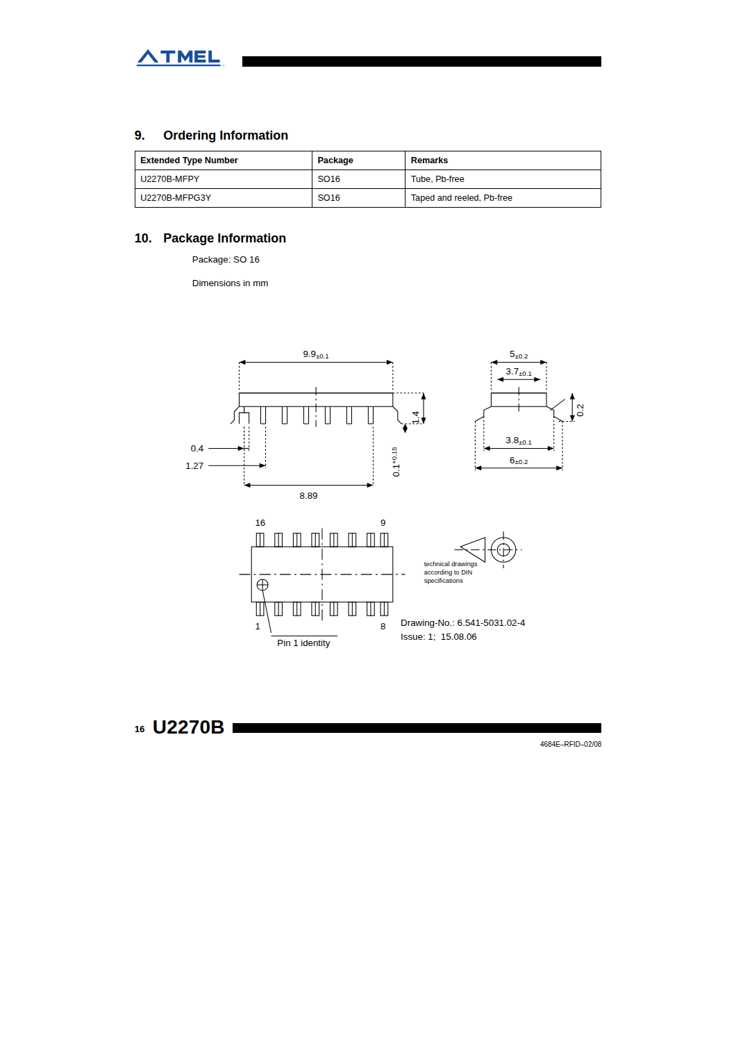®
9. Ordering Information
| Extended Type Number | Package | Remarks |
| --- | --- | --- |
| U2270B-MFPY | SO16 | Tube, Pb-free |
| U2270B-MFPG3Y | SO16 | Taped and reeled, Pb-free |
10. Package Information
Package: SO 16
Dimensions in mm
9.9±0.1 8.89 0.4 1.27 1.4 0.1+0.15 5±0.2 3.7±0.1 3.8±0.1 6±0.2 0.2 16 9 1 8 Pin 1 identity
technical drawings
according to DIN
specifications
Drawing-No.: 6.541-5031.02-4
Issue: 1; 15.08.06
16
U2270B
4684E–RFID–02/08